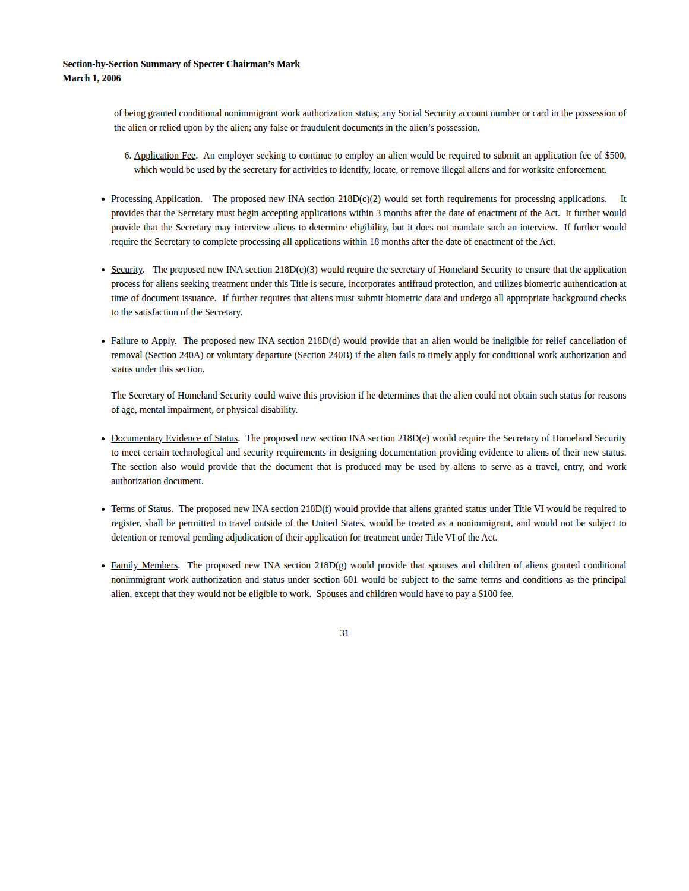Section-by-Section Summary of Specter Chairman’s Mark
March 1, 2006
of being granted conditional nonimmigrant work authorization status; any Social Security account number or card in the possession of the alien or relied upon by the alien; any false or fraudulent documents in the alien’s possession.
Application Fee. An employer seeking to continue to employ an alien would be required to submit an application fee of $500, which would be used by the secretary for activities to identify, locate, or remove illegal aliens and for worksite enforcement.
Processing Application. The proposed new INA section 218D(c)(2) would set forth requirements for processing applications. It provides that the Secretary must begin accepting applications within 3 months after the date of enactment of the Act. It further would provide that the Secretary may interview aliens to determine eligibility, but it does not mandate such an interview. If further would require the Secretary to complete processing all applications within 18 months after the date of enactment of the Act.
Security. The proposed new INA section 218D(c)(3) would require the secretary of Homeland Security to ensure that the application process for aliens seeking treatment under this Title is secure, incorporates antifraud protection, and utilizes biometric authentication at time of document issuance. If further requires that aliens must submit biometric data and undergo all appropriate background checks to the satisfaction of the Secretary.
Failure to Apply. The proposed new INA section 218D(d) would provide that an alien would be ineligible for relief cancellation of removal (Section 240A) or voluntary departure (Section 240B) if the alien fails to timely apply for conditional work authorization and status under this section.
The Secretary of Homeland Security could waive this provision if he determines that the alien could not obtain such status for reasons of age, mental impairment, or physical disability.
Documentary Evidence of Status. The proposed new section INA section 218D(e) would require the Secretary of Homeland Security to meet certain technological and security requirements in designing documentation providing evidence to aliens of their new status. The section also would provide that the document that is produced may be used by aliens to serve as a travel, entry, and work authorization document.
Terms of Status. The proposed new INA section 218D(f) would provide that aliens granted status under Title VI would be required to register, shall be permitted to travel outside of the United States, would be treated as a nonimmigrant, and would not be subject to detention or removal pending adjudication of their application for treatment under Title VI of the Act.
Family Members. The proposed new INA section 218D(g) would provide that spouses and children of aliens granted conditional nonimmigrant work authorization and status under section 601 would be subject to the same terms and conditions as the principal alien, except that they would not be eligible to work. Spouses and children would have to pay a $100 fee.
31